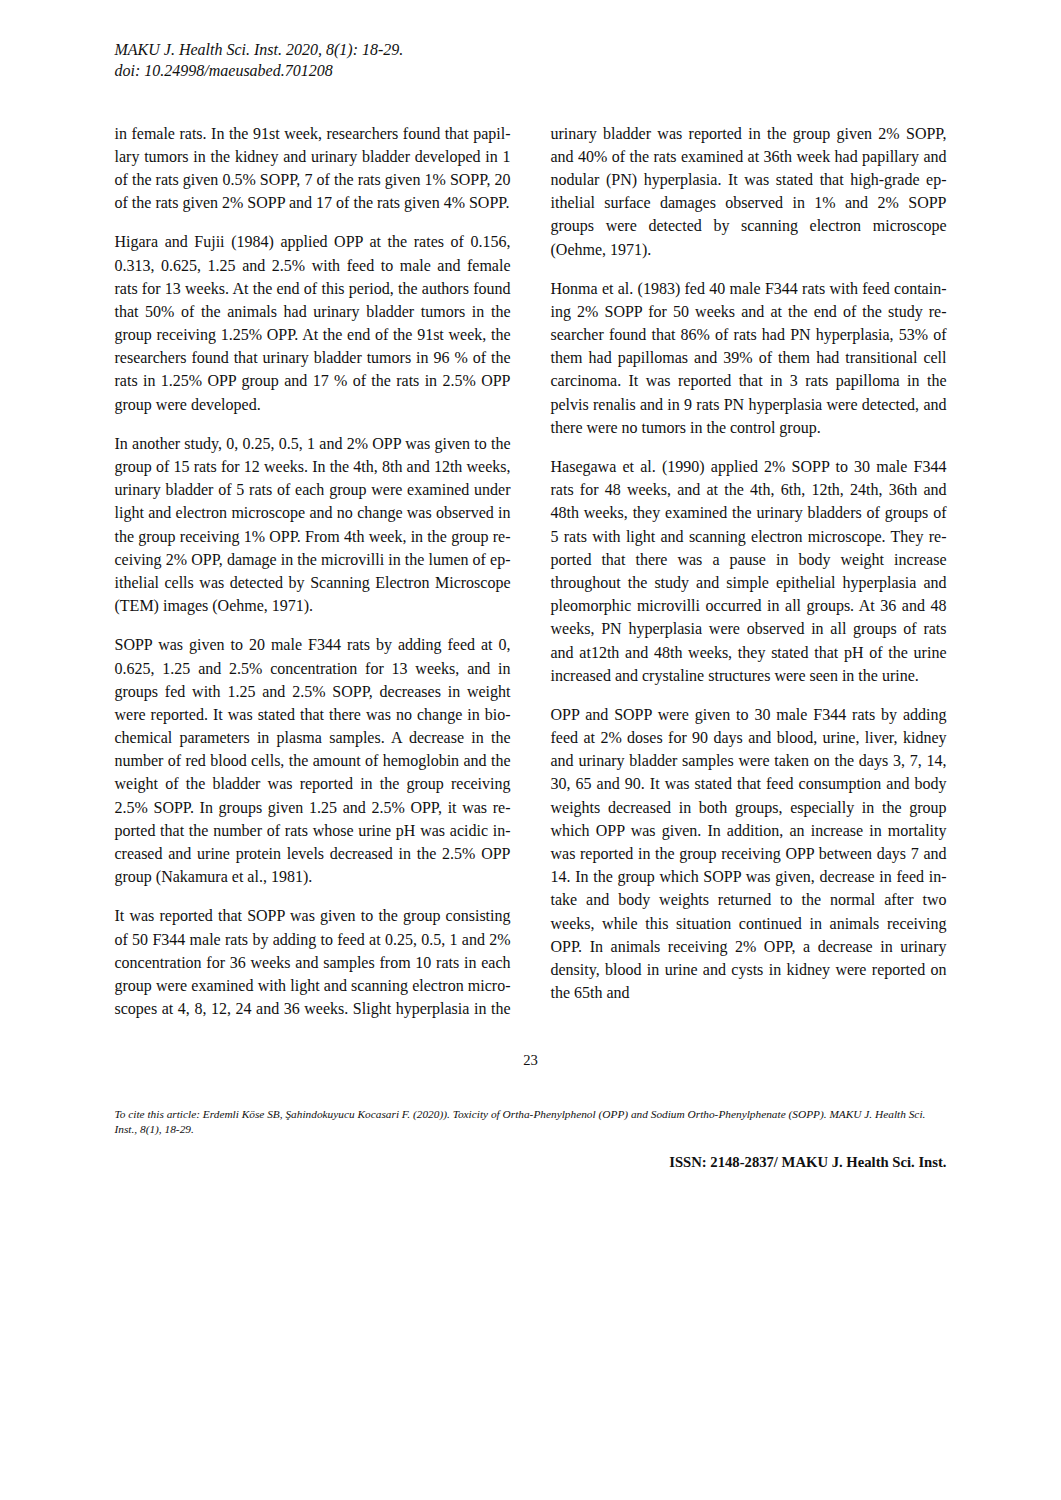MAKU J. Health Sci. Inst. 2020, 8(1): 18-29.
doi: 10.24998/maeusabed.701208
in female rats. In the 91st week, researchers found that papillary tumors in the kidney and urinary bladder developed in 1 of the rats given 0.5% SOPP, 7 of the rats given 1% SOPP, 20 of the rats given 2% SOPP and 17 of the rats given 4% SOPP.
Higara and Fujii (1984) applied OPP at the rates of 0.156, 0.313, 0.625, 1.25 and 2.5% with feed to male and female rats for 13 weeks. At the end of this period, the authors found that 50% of the animals had urinary bladder tumors in the group receiving 1.25% OPP. At the end of the 91st week, the researchers found that urinary bladder tumors in 96 % of the rats in 1.25% OPP group and 17 % of the rats in 2.5% OPP group were developed.
In another study, 0, 0.25, 0.5, 1 and 2% OPP was given to the group of 15 rats for 12 weeks. In the 4th, 8th and 12th weeks, urinary bladder of 5 rats of each group were examined under light and electron microscope and no change was observed in the group receiving 1% OPP. From 4th week, in the group receiving 2% OPP, damage in the microvilli in the lumen of epithelial cells was detected by Scanning Electron Microscope (TEM) images (Oehme, 1971).
SOPP was given to 20 male F344 rats by adding feed at 0, 0.625, 1.25 and 2.5% concentration for 13 weeks, and in groups fed with 1.25 and 2.5% SOPP, decreases in weight were reported. It was stated that there was no change in biochemical parameters in plasma samples. A decrease in the number of red blood cells, the amount of hemoglobin and the weight of the bladder was reported in the group receiving 2.5% SOPP. In groups given 1.25 and 2.5% OPP, it was reported that the number of rats whose urine pH was acidic increased and urine protein levels decreased in the 2.5% OPP group (Nakamura et al., 1981).
It was reported that SOPP was given to the group consisting of 50 F344 male rats by adding to feed at 0.25, 0.5, 1 and 2% concentration for 36 weeks and samples from 10 rats in each group were examined with light and scanning electron microscopes at 4, 8, 12, 24 and 36 weeks. Slight hyperplasia in the urinary bladder was reported in the group given 2% SOPP, and 40% of the rats examined at 36th week had papillary and nodular (PN) hyperplasia. It was stated that high-grade epithelial surface damages observed in 1% and 2% SOPP groups were detected by scanning electron microscope (Oehme, 1971).
Honma et al. (1983) fed 40 male F344 rats with feed containing 2% SOPP for 50 weeks and at the end of the study researcher found that 86% of rats had PN hyperplasia, 53% of them had papillomas and 39% of them had transitional cell carcinoma. It was reported that in 3 rats papilloma in the pelvis renalis and in 9 rats PN hyperplasia were detected, and there were no tumors in the control group.
Hasegawa et al. (1990) applied 2% SOPP to 30 male F344 rats for 48 weeks, and at the 4th, 6th, 12th, 24th, 36th and 48th weeks, they examined the urinary bladders of groups of 5 rats with light and scanning electron microscope. They reported that there was a pause in body weight increase throughout the study and simple epithelial hyperplasia and pleomorphic microvilli occurred in all groups. At 36 and 48 weeks, PN hyperplasia were observed in all groups of rats and at12th and 48th weeks, they stated that pH of the urine increased and crystaline structures were seen in the urine.
OPP and SOPP were given to 30 male F344 rats by adding feed at 2% doses for 90 days and blood, urine, liver, kidney and urinary bladder samples were taken on the days 3, 7, 14, 30, 65 and 90. It was stated that feed consumption and body weights decreased in both groups, especially in the group which OPP was given. In addition, an increase in mortality was reported in the group receiving OPP between days 7 and 14. In the group which SOPP was given, decrease in feed intake and body weights returned to the normal after two weeks, while this situation continued in animals receiving OPP. In animals receiving 2% OPP, a decrease in urinary density, blood in urine and cysts in kidney were reported on the 65th and
23
To cite this article: Erdemli Köse SB, Şahindokuyucu Kocasari F. (2020)). Toxicity of Ortha-Phenylphenol (OPP) and Sodium Ortho-Phenylphenate (SOPP). MAKU J. Health Sci. Inst., 8(1), 18-29.
ISSN: 2148-2837/ MAKU J. Health Sci. Inst.